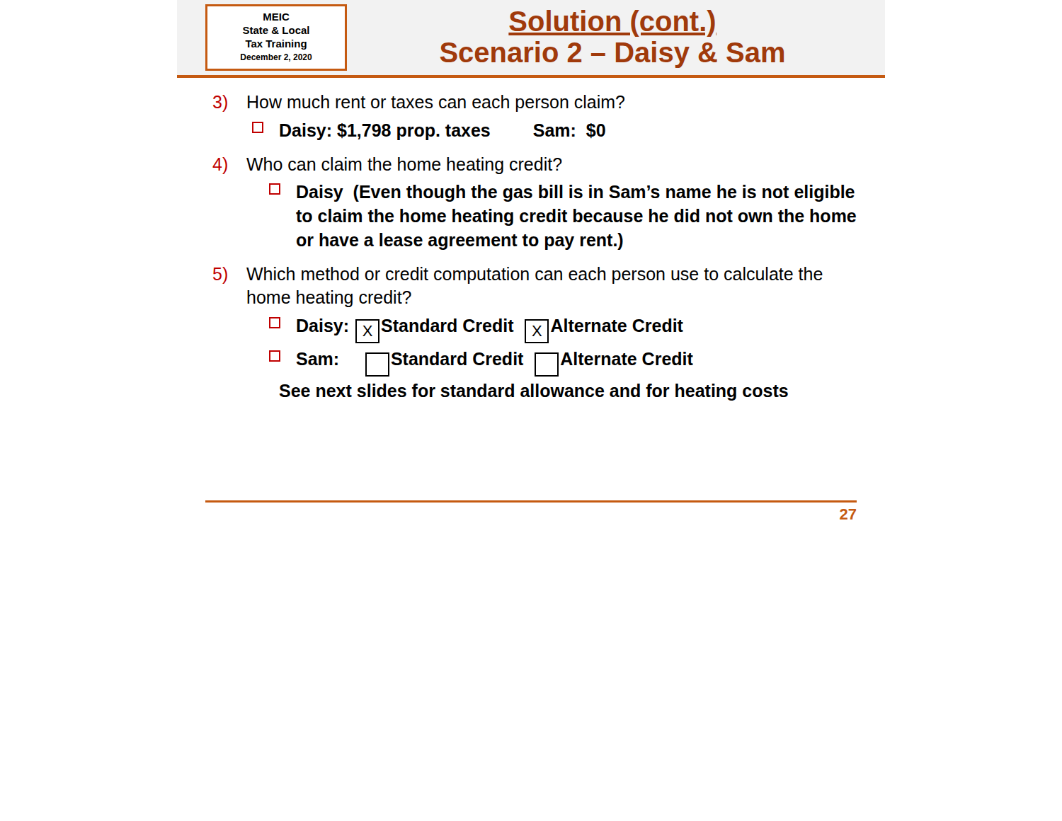MEIC
State & Local
Tax Training
December 2, 2020
Solution (cont.)
Scenario 2 – Daisy & Sam
3) How much rent or taxes can each person claim?
Daisy: $1,798 prop. taxes Sam: $0
4) Who can claim the home heating credit?
Daisy (Even though the gas bill is in Sam’s name he is not eligible to claim the home heating credit because he did not own the home or have a lease agreement to pay rent.)
5) Which method or credit computation can each person use to calculate the home heating credit?
Daisy: XStandard Credit XAlternate Credit
Sam: Standard Credit Alternate Credit
See next slides for standard allowance and for heating costs
27